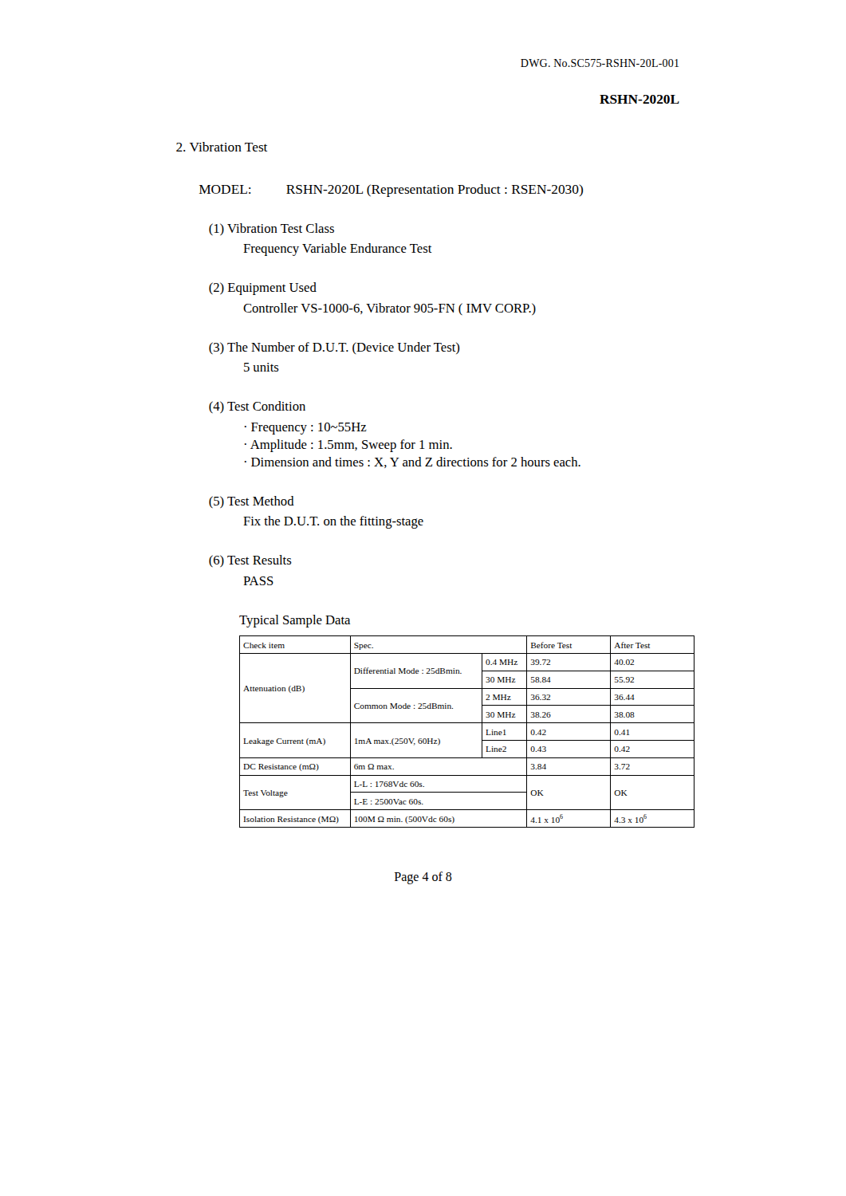DWG. No.SC575-RSHN-20L-001
RSHN-2020L
2. Vibration Test
MODEL: RSHN-2020L (Representation Product : RSEN-2030)
(1) Vibration Test Class Frequency Variable Endurance Test
(2) Equipment Used Controller VS-1000-6, Vibrator 905-FN ( IMV CORP.)
(3) The Number of D.U.T. (Device Under Test) 5 units
(4) Test Condition
· Frequency : 10~55Hz
· Amplitude : 1.5mm, Sweep for 1 min.
· Dimension and times : X, Y and Z directions for 2 hours each.
(5) Test Method Fix the D.U.T. on the fitting-stage
(6) Test Results PASS
Typical Sample Data
| Check item | Spec. | Before Test | After Test |
| Attenuation (dB) | Differential Mode : 25dBmin. | 0.4 MHz | 39.72 | 40.02 |
| 30 MHz | 58.84 | 55.92 |
| Common Mode : 25dBmin. | 2 MHz | 36.32 | 36.44 |
| 30 MHz | 38.26 | 38.08 |
| Leakage Current (mA) | 1mA max.(250V, 60Hz) | Line1 | 0.42 | 0.41 |
| Line2 | 0.43 | 0.42 |
| DC Resistance (mΩ) | 6m Ω max. | 3.84 | 3.72 |
| Test Voltage | L-L : 1768Vdc 60s. | OK | OK |
| L-E : 2500Vac 60s. |
| Isolation Resistance (MΩ) | 100M Ω min. (500Vdc 60s) | 4.1 x 10 6 | 4.3 x 10 6 |
Page 4 of 8